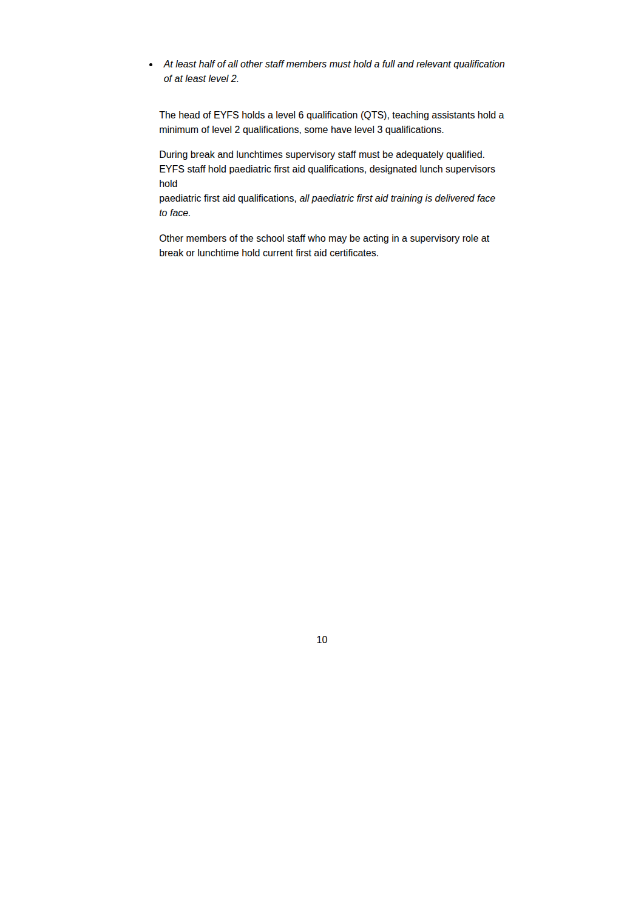At least half of all other staff members must hold a full and relevant qualification of at least level 2.
The head of EYFS holds a level 6 qualification (QTS), teaching assistants hold a minimum of level 2 qualifications, some have level 3 qualifications.
During break and lunchtimes supervisory staff must be adequately qualified.
EYFS staff hold paediatric first aid qualifications, designated lunch supervisors hold
paediatric first aid qualifications, all paediatric first aid training is delivered face to face.
Other members of the school staff who may be acting in a supervisory role at break or lunchtime hold current first aid certificates.
10